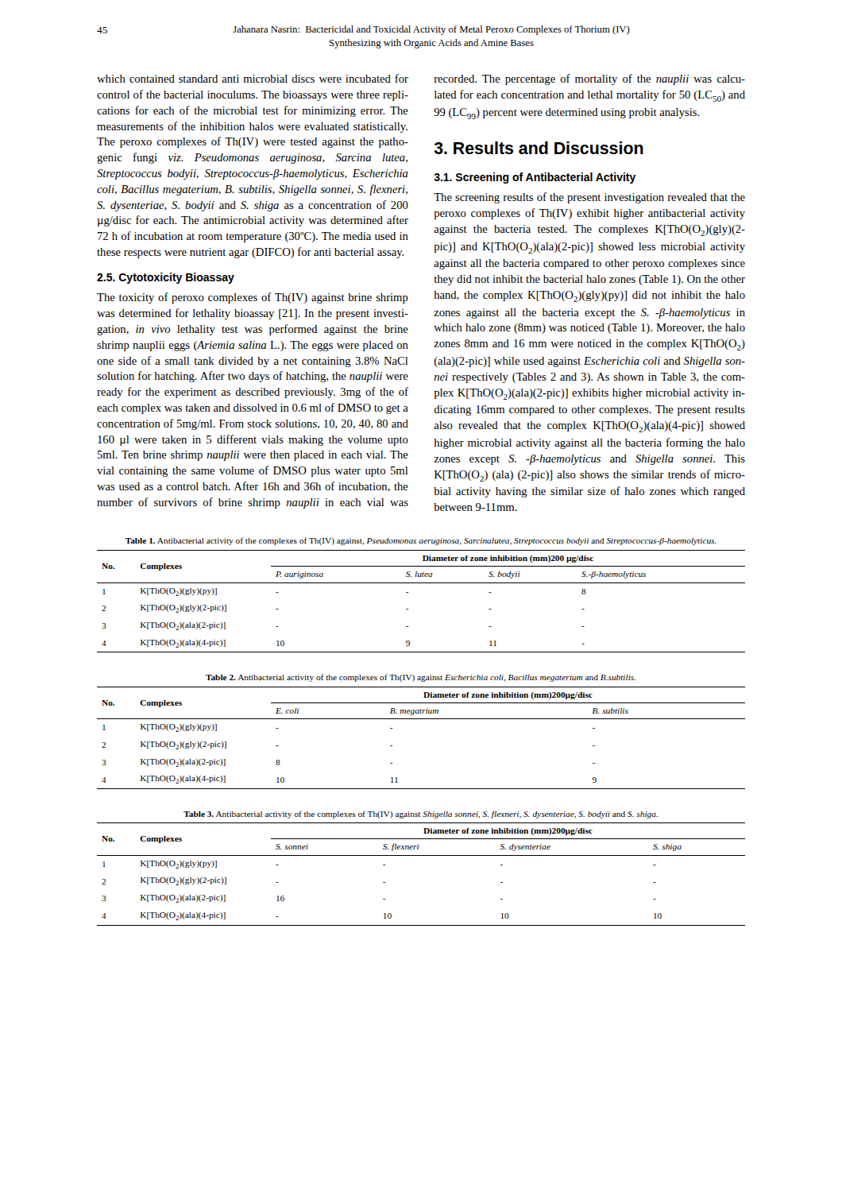45
Jahanara Nasrin: Bactericidal and Toxicidal Activity of Metal Peroxo Complexes of Thorium (IV)
Synthesizing with Organic Acids and Amine Bases
which contained standard anti microbial discs were incubated for control of the bacterial inoculums. The bioassays were three replications for each of the microbial test for minimizing error. The measurements of the inhibition halos were evaluated statistically. The peroxo complexes of Th(IV) were tested against the pathogenic fungi viz. Pseudomonas aeruginosa, Sarcina lutea, Streptococcus bodyii, Streptococcus-β-haemolyticus, Escherichia coli, Bacillus megaterium, B. subtilis, Shigella sonnei, S. flexneri, S. dysenteriae, S. bodyii and S. shiga as a concentration of 200 µg/disc for each. The antimicrobial activity was determined after 72 h of incubation at room temperature (30ºC). The media used in these respects were nutrient agar (DIFCO) for anti bacterial assay.
2.5. Cytotoxicity Bioassay
The toxicity of peroxo complexes of Th(IV) against brine shrimp was determined for lethality bioassay [21]. In the present investigation, in vivo lethality test was performed against the brine shrimp nauplii eggs (Ariemia salina L.). The eggs were placed on one side of a small tank divided by a net containing 3.8% NaCl solution for hatching. After two days of hatching, the nauplii were ready for the experiment as described previously. 3mg of the of each complex was taken and dissolved in 0.6 ml of DMSO to get a concentration of 5mg/ml. From stock solutions, 10, 20, 40, 80 and 160 µl were taken in 5 different vials making the volume upto 5ml. Ten brine shrimp nauplii were then placed in each vial. The vial containing the same volume of DMSO plus water upto 5ml was used as a control batch. After 16h and 36h of incubation, the number of survivors of brine shrimp nauplii in each vial was recorded. The percentage of mortality of the nauplii was calculated for each concentration and lethal mortality for 50 (LC50) and 99 (LC99) percent were determined using probit analysis.
3. Results and Discussion
3.1. Screening of Antibacterial Activity
The screening results of the present investigation revealed that the peroxo complexes of Th(IV) exhibit higher antibacterial activity against the bacteria tested. The complexes K[ThO(O2)(gly)(2-pic)] and K[ThO(O2)(ala)(2-pic)] showed less microbial activity against all the bacteria compared to other peroxo complexes since they did not inhibit the bacterial halo zones (Table 1). On the other hand, the complex K[ThO(O2)(gly)(py)] did not inhibit the halo zones against all the bacteria except the S. -β-haemolyticus in which halo zone (8mm) was noticed (Table 1). Moreover, the halo zones 8mm and 16 mm were noticed in the complex K[ThO(O2) (ala)(2-pic)] while used against Escherichia coli and Shigella sonnei respectively (Tables 2 and 3). As shown in Table 3, the complex K[ThO(O2)(ala)(2-pic)] exhibits higher microbial activity indicating 16mm compared to other complexes. The present results also revealed that the complex K[ThO(O2)(ala)(4-pic)] showed higher microbial activity against all the bacteria forming the halo zones except S. -β-haemolyticus and Shigella sonnei. This K[ThO(O2) (ala) (2-pic)] also shows the similar trends of microbial activity having the similar size of halo zones which ranged between 9-11mm.
Table 1. Antibacterial activity of the complexes of Th(IV) against, Pseudomonas aeruginosa, Sarcinalutea, Streptococcus bodyii and Streptococcus-β-haemolyticus.
| No. | Complexes | Diameter of zone inhibition (mm)200 µg/disc |
| --- | --- | --- |
| P. auriginosa | S. lutea | S. bodyii | S.- β -haemolyticus |
| 1 | K[ThO(O 2 )(gly)(py)] | - | - | - | 8 |
| 2 | K[ThO(O 2 )(gly)(2-pic)] | - | - | - | - |
| 3 | K[ThO(O 2 )(ala)(2-pic)] | - | - | - | - |
| 4 | K[ThO(O 2 )(ala)(4-pic)] | 10 | 9 | 11 | - |
Table 2. Antibacterial activity of the complexes of Th(IV) against Escherichia coli, Bacillus megaterium and B.subtilis.
| No. | Complexes | Diameter of zone inhibition (mm)200µg/disc |
| --- | --- | --- |
| E. coli | B. megatrium | B. subtilis |
| 1 | K[ThO(O 2 )(gly)(py)] | - | - | - |
| 2 | K[ThO(O 2 )(gly)(2-pic)] | - | - | - |
| 3 | K[ThO(O 2 )(ala)(2-pic)] | 8 | - | - |
| 4 | K[ThO(O 2 )(ala)(4-pic)] | 10 | 11 | 9 |
Table 3. Antibacterial activity of the complexes of Th(IV) against Shigella sonnei, S. flexneri, S. dysenteriae, S. bodyii and S. shiga.
| No. | Complexes | Diameter of zone inhibition (mm)200µg/disc |
| --- | --- | --- |
| S. sonnei | S. flexneri | S. dysenteriae | S. shiga |
| 1 | K[ThO(O 2 )(gly)(py)] | - | - | - | - |
| 2 | K[ThO(O 2 )(gly)(2-pic)] | - | - | - | - |
| 3 | K[ThO(O 2 )(ala)(2-pic)] | 16 | - | - | - |
| 4 | K[ThO(O 2 )(ala)(4-pic)] | - | 10 | 10 | 10 |